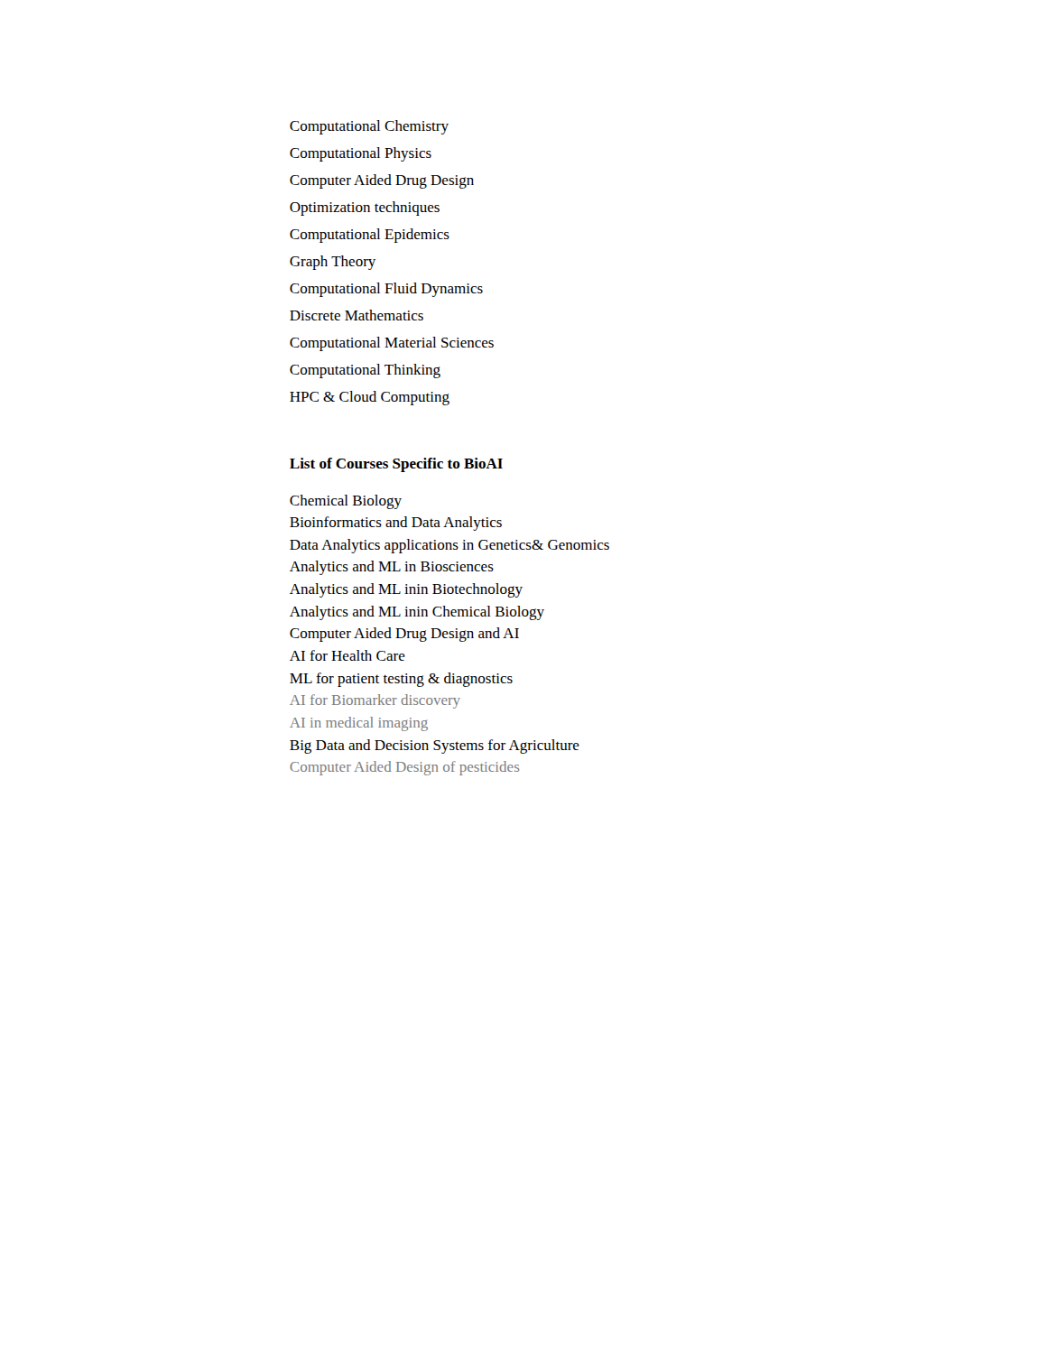Computational Chemistry
Computational Physics
Computer Aided Drug Design
Optimization techniques
Computational Epidemics
Graph Theory
Computational Fluid Dynamics
Discrete Mathematics
Computational Material Sciences
Computational Thinking
HPC & Cloud Computing
List of Courses Specific to BioAI
Chemical Biology
Bioinformatics and Data Analytics
Data Analytics applications in Genetics& Genomics
Analytics and ML in Biosciences
Analytics and ML inin Biotechnology
Analytics and ML inin Chemical Biology
Computer Aided Drug Design and AI
AI for Health Care
ML for patient testing & diagnostics
AI for Biomarker discovery
AI in medical imaging
Big Data and Decision Systems for Agriculture
Computer Aided Design of pesticides